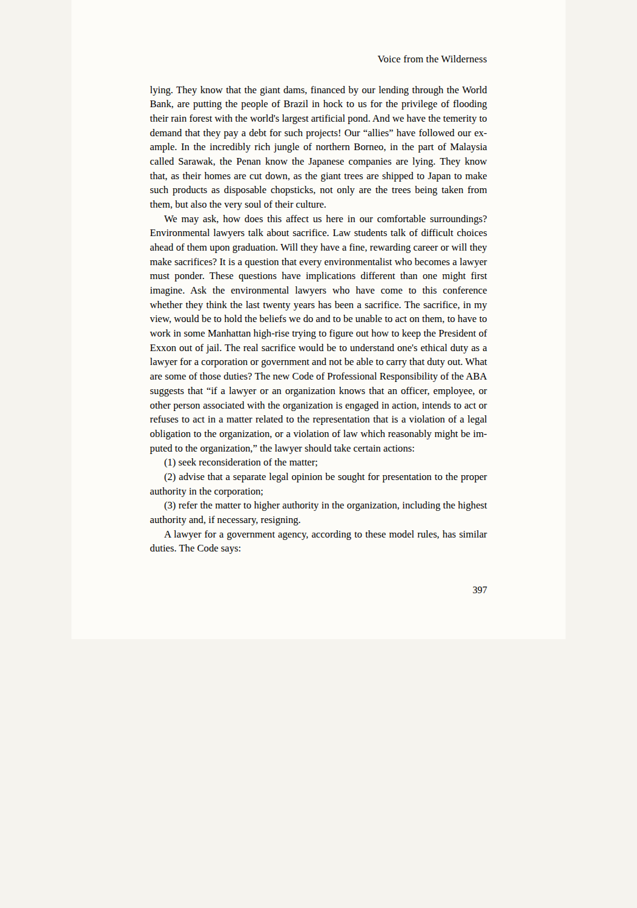Voice from the Wilderness
lying. They know that the giant dams, financed by our lending through the World Bank, are putting the people of Brazil in hock to us for the privilege of flooding their rain forest with the world's largest artificial pond. And we have the temerity to demand that they pay a debt for such projects! Our “allies” have followed our example. In the incredibly rich jungle of northern Borneo, in the part of Malaysia called Sarawak, the Penan know the Japanese companies are lying. They know that, as their homes are cut down, as the giant trees are shipped to Japan to make such products as disposable chopsticks, not only are the trees being taken from them, but also the very soul of their culture.
We may ask, how does this affect us here in our comfortable surroundings? Environmental lawyers talk about sacrifice. Law students talk of difficult choices ahead of them upon graduation. Will they have a fine, rewarding career or will they make sacrifices? It is a question that every environmentalist who becomes a lawyer must ponder. These questions have implications different than one might first imagine. Ask the environmental lawyers who have come to this conference whether they think the last twenty years has been a sacrifice. The sacrifice, in my view, would be to hold the beliefs we do and to be unable to act on them, to have to work in some Manhattan high-rise trying to figure out how to keep the President of Exxon out of jail. The real sacrifice would be to understand one's ethical duty as a lawyer for a corporation or government and not be able to carry that duty out. What are some of those duties? The new Code of Professional Responsibility of the ABA suggests that “if a lawyer or an organization knows that an officer, employee, or other person associated with the organization is engaged in action, intends to act or refuses to act in a matter related to the representation that is a violation of a legal obligation to the organization, or a violation of law which reasonably might be imputed to the organization,” the lawyer should take certain actions:
(1) seek reconsideration of the matter;
(2) advise that a separate legal opinion be sought for presentation to the proper authority in the corporation;
(3) refer the matter to higher authority in the organization, including the highest authority and, if necessary, resigning.
A lawyer for a government agency, according to these model rules, has similar duties. The Code says:
397